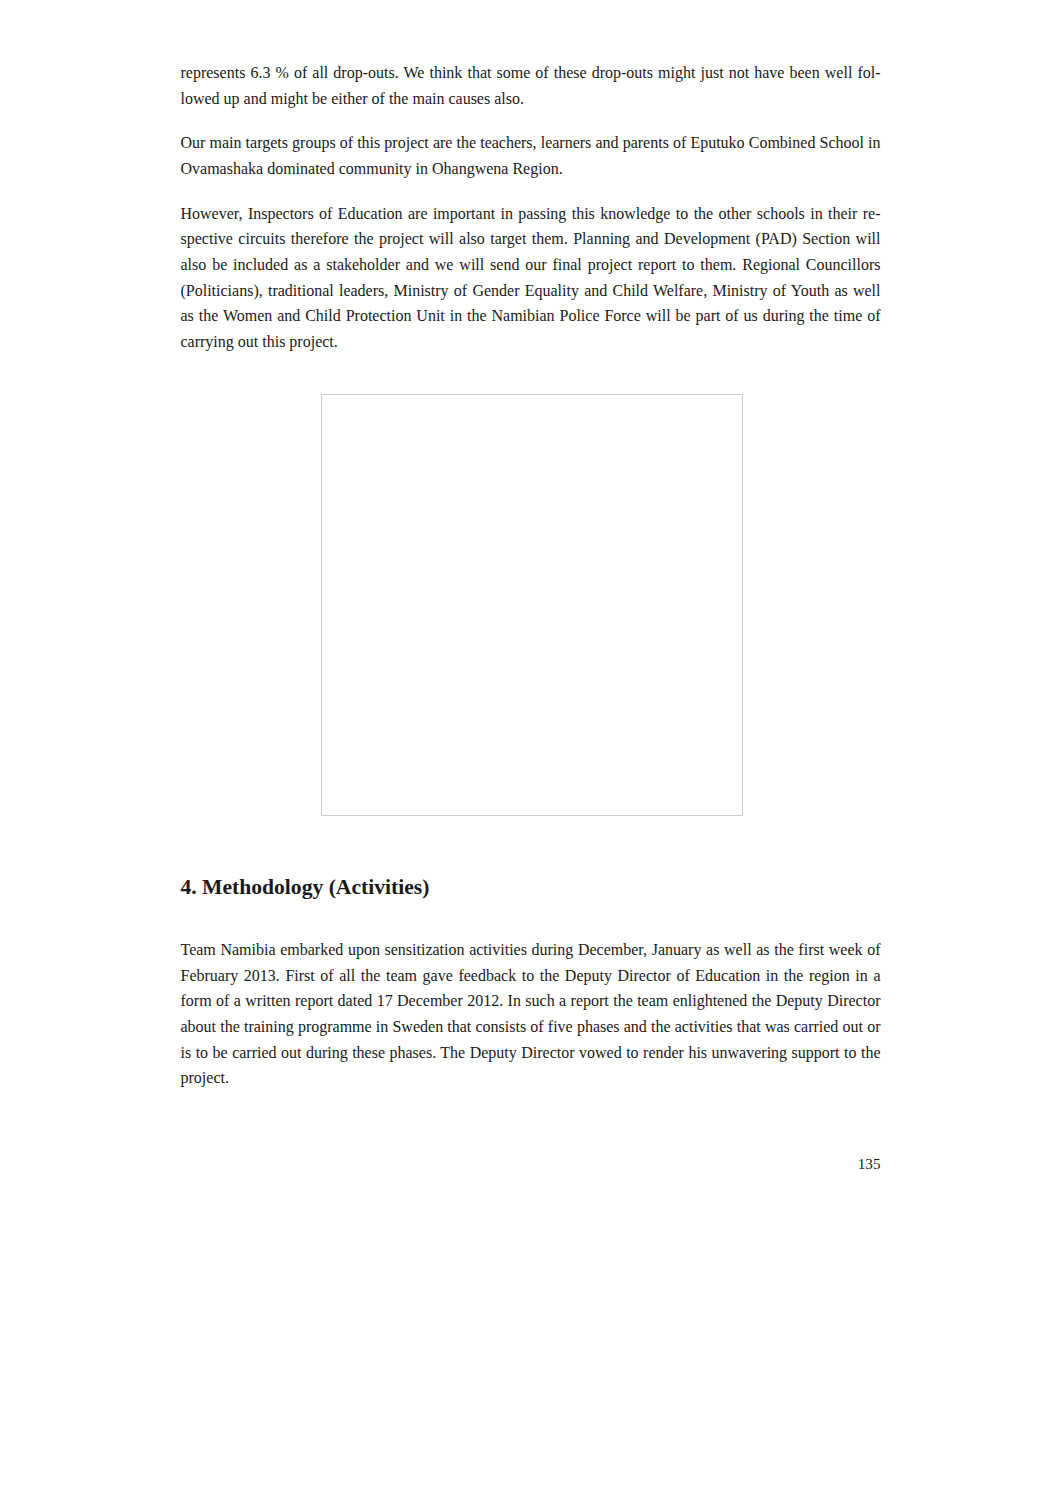represents 6.3 % of all drop-outs. We think that some of these drop-outs might just not have been well followed up and might be either of the main causes also.
Our main targets groups of this project are the teachers, learners and parents of Eputuko Combined School in Ovamashaka dominated community in Ohangwena Region.
However, Inspectors of Education are important in passing this knowledge to the other schools in their respective circuits therefore the project will also target them. Planning and Development (PAD) Section will also be included as a stakeholder and we will send our final project report to them. Regional Councillors (Politicians), traditional leaders, Ministry of Gender Equality and Child Welfare, Ministry of Youth as well as the Women and Child Protection Unit in the Namibian Police Force will be part of us during the time of carrying out this project.
4. Methodology (Activities)
Team Namibia embarked upon sensitization activities during December, January as well as the first week of February 2013. First of all the team gave feedback to the Deputy Director of Education in the region in a form of a written report dated 17 December 2012. In such a report the team enlightened the Deputy Director about the training programme in Sweden that consists of five phases and the activities that was carried out or is to be carried out during these phases. The Deputy Director vowed to render his unwavering support to the project.
135